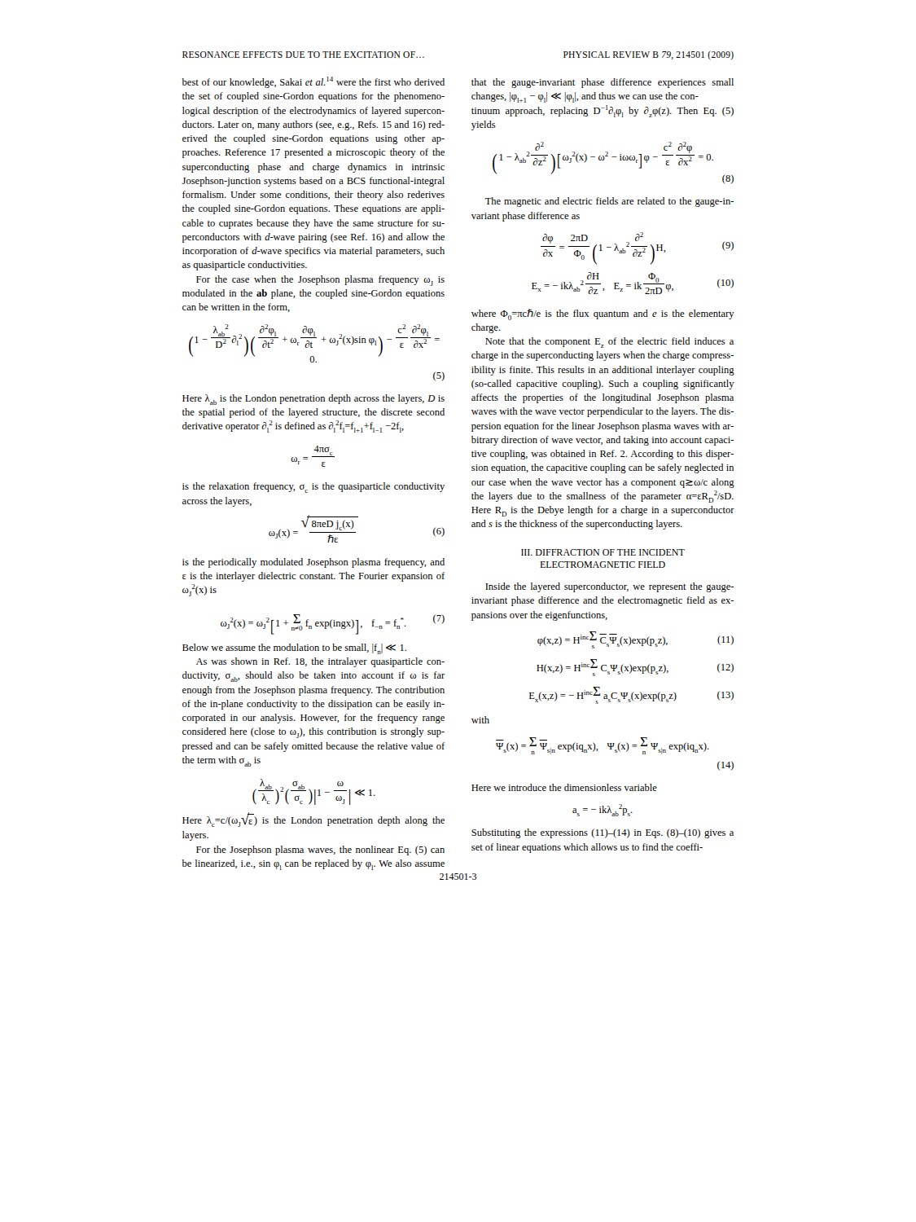Resonance effects due to the excitation of…
PHYSICAL REVIEW B 79, 214501 (2009)
best of our knowledge, Sakai et al.14 were the first who derived the set of coupled sine-Gordon equations for the phenomenological description of the electrodynamics of layered superconductors. Later on, many authors (see, e.g., Refs. 15 and 16) rederived the coupled sine-Gordon equations using other approaches. Reference 17 presented a microscopic theory of the superconducting phase and charge dynamics in intrinsic Josephson-junction systems based on a BCS functional-integral formalism. Under some conditions, their theory also rederives the coupled sine-Gordon equations. These equations are applicable to cuprates because they have the same structure for superconductors with d-wave pairing (see Ref. 16) and allow the incorporation of d-wave specifics via material parameters, such as quasiparticle conductivities.
For the case when the Josephson plasma frequency ωJ is modulated in the ab plane, the coupled sine-Gordon equations can be written in the form,
(1 − λab2 D2∂l2)(∂2φl∂t2 + ωr∂φl∂t + ωJ2(x)sin φl) − c2 ε∂2φl∂x2 = 0.
(5)
Here λab is the London penetration depth across the layers, D is the spatial period of the layered structure, the discrete second derivative operator ∂l2 is defined as ∂l2fl=fl+1+fl−1 −2fl,
ωr = 4πσc ε
is the relaxation frequency, σc is the quasiparticle conductivity across the layers,
ωJ(x) = 8πeD jc(x) ℏε (6)
is the periodically modulated Josephson plasma frequency, and ε is the interlayer dielectric constant. The Fourier expansion of ωJ2(x) is
ωJ2(x) = ωJ2[1 + Σn≠0 fn exp(ingx)], f−n = fn*. (7)
Below we assume the modulation to be small, |fn| ≪ 1.
As was shown in Ref. 18, the intralayer quasiparticle conductivity, σab, should also be taken into account if ω is far enough from the Josephson plasma frequency. The contribution of the in-plane conductivity to the dissipation can be easily incorporated in our analysis. However, for the frequency range considered here (close to ωJ), this contribution is strongly suppressed and can be safely omitted because the relative value of the term with σab is
(λab λc)2(σab σc)|1 − ωωJ| ≪ 1.
Here λc=c/(ωJε) is the London penetration depth along the layers.
For the Josephson plasma waves, the nonlinear Eq. (5) can be linearized, i.e., sin φl can be replaced by φl. We also assume that the gauge-invariant phase difference experiences small changes, |φl+1 − φl| ≪ |φl|, and thus we can use the con-
tinuum approach, replacing D−1∂lφl by ∂zφ(z). Then Eq. (5) yields
(1 − λab2∂2∂z2)[ωJ2(x) − ω2 − iωωr] φ − c2 ε∂2φ∂x2 = 0.
(8)
The magnetic and electric fields are related to the gauge-invariant phase difference as
∂φ∂x = 2πD Φ0(1 − λab2∂2∂z2) H, (9)
Ex = − ikλab2∂H∂z, Ez = ikΦ02πDφ, (10)
where Φ0=πcℏ/e is the flux quantum and e is the elementary charge.
Note that the component Ez of the electric field induces a charge in the superconducting layers when the charge compressibility is finite. This results in an additional interlayer coupling (so-called capacitive coupling). Such a coupling significantly affects the properties of the longitudinal Josephson plasma waves with the wave vector perpendicular to the layers. The dispersion equation for the linear Josephson plasma waves with arbitrary direction of wave vector, and taking into account capacitive coupling, was obtained in Ref. 2. According to this dispersion equation, the capacitive coupling can be safely neglected in our case when the wave vector has a component q≳ω/c along the layers due to the smallness of the parameter α=εRD2/sD. Here RD is the Debye length for a charge in a superconductor and s is the thickness of the superconducting layers.
III. Diffraction of the incident
electromagnetic field
Inside the layered superconductor, we represent the gauge-invariant phase difference and the electromagnetic field as expansions over the eigenfunctions,
φ(x,z) = HincΣs CsΨs(x)exp(psz), (11)
H(x,z) = HincΣs CsΨs(x)exp(psz), (12)
Ex(x,z) = − HincΣs asCsΨs(x)exp(psz) (13)
with
Ψs(x) = Σn Ψs|n exp(iqnx), Ψs(x) = Σn Ψs|n exp(iqnx).
(14)
Here we introduce the dimensionless variable
as = − ikλab2ps.
Substituting the expressions (11)–(14) in Eqs. (8)–(10) gives a set of linear equations which allows us to find the coeffi-
214501-3